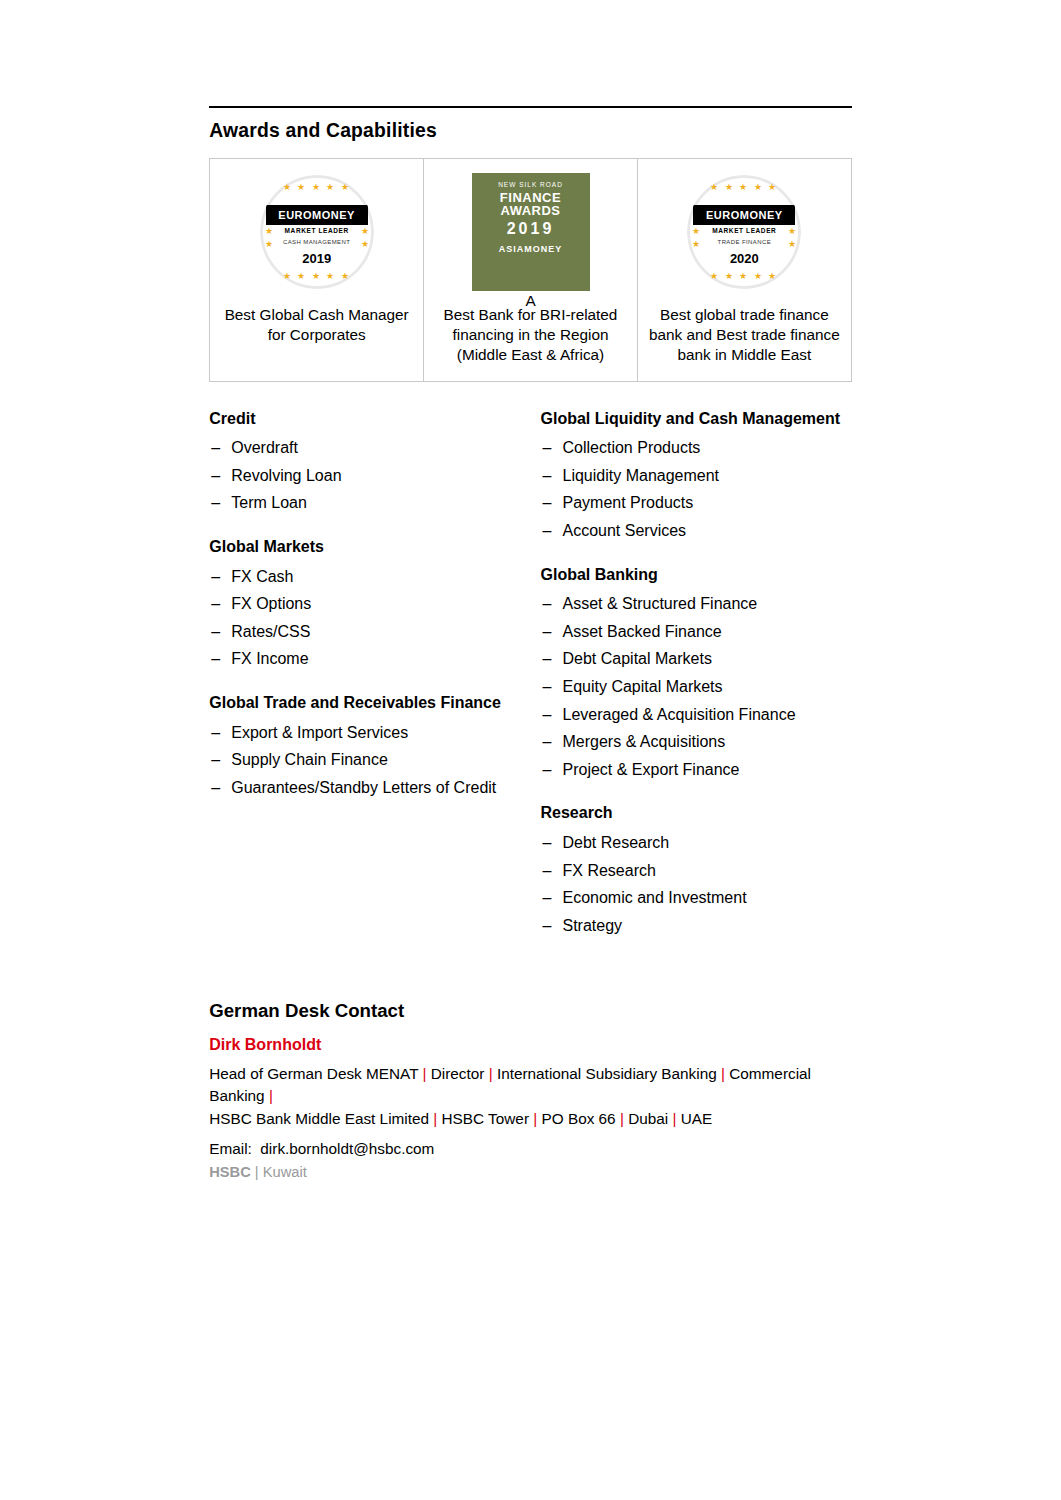Awards and Capabilities
| ★ ★ ★ ★ ★ ★ ★ ★ ★ ★ ★ EUROMONEY MARKET LEADER CASH MANAGEMENT 2019 ★ ★ ★ ★ ★ Best Global Cash Manager for Corporates | New Silk Road FINANCE AWARDS 2019 ASIAMONEY A Best Bank for BRI-related financing in the Region (Middle East & Africa) | ★ ★ ★ ★ ★ ★ ★ ★ ★ ★ ★ EUROMONEY MARKET LEADER TRADE FINANCE 2020 ★ ★ ★ ★ ★ Best global trade finance bank and Best trade finance bank in Middle East |
Credit
Overdraft
Revolving Loan
Term Loan
Global Markets
FX Cash
FX Options
Rates/CSS
FX Income
Global Trade and Receivables Finance
Export & Import Services
Supply Chain Finance
Guarantees/Standby Letters of Credit
Global Liquidity and Cash Management
Collection Products
Liquidity Management
Payment Products
Account Services
Global Banking
Asset & Structured Finance
Asset Backed Finance
Debt Capital Markets
Equity Capital Markets
Leveraged & Acquisition Finance
Mergers & Acquisitions
Project & Export Finance
Research
Debt Research
FX Research
Economic and Investment
Strategy
German Desk Contact
Dirk Bornholdt
Head of German Desk MENAT | Director | International Subsidiary Banking | Commercial Banking |
HSBC Bank Middle East Limited | HSBC Tower | PO Box 66 | Dubai | UAE
Email: dirk.bornholdt@hsbc.com
HSBC | Kuwait